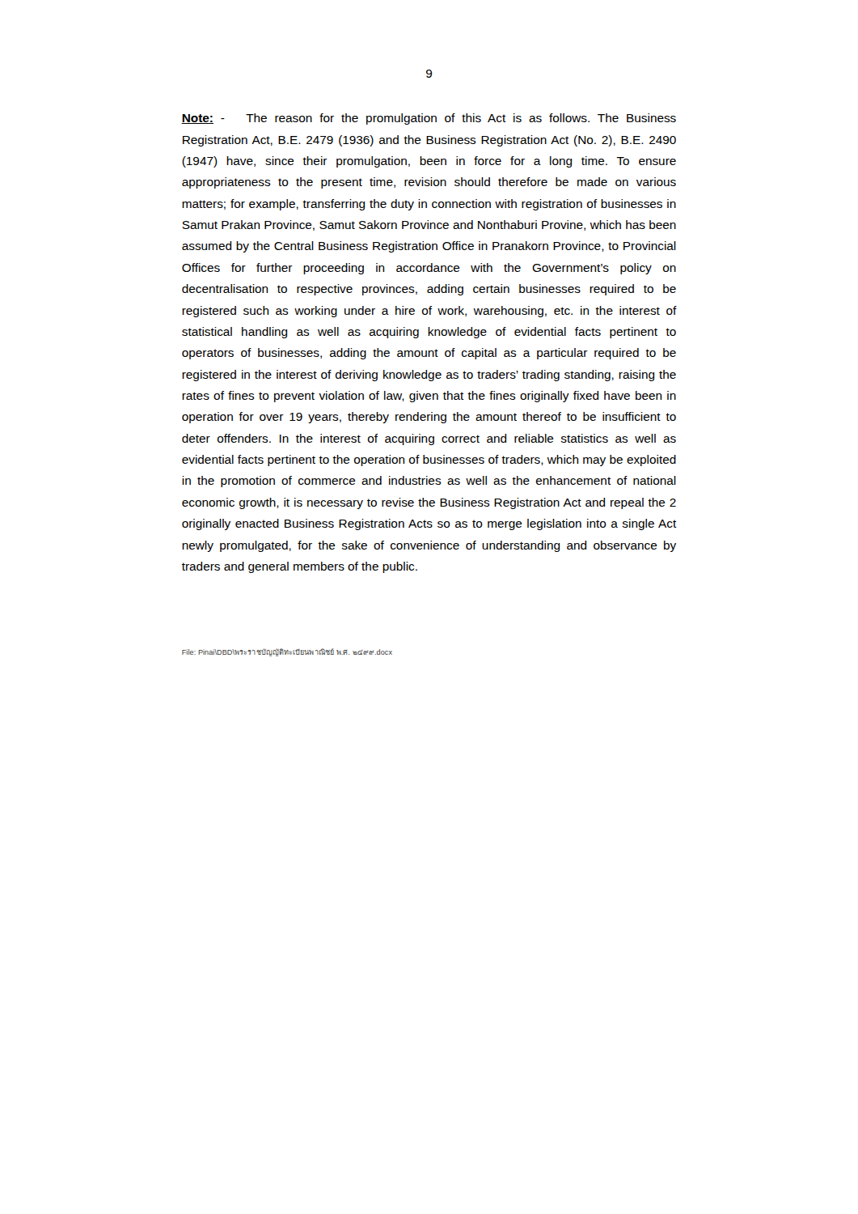9
Note: - The reason for the promulgation of this Act is as follows. The Business Registration Act, B.E. 2479 (1936) and the Business Registration Act (No. 2), B.E. 2490 (1947) have, since their promulgation, been in force for a long time. To ensure appropriateness to the present time, revision should therefore be made on various matters; for example, transferring the duty in connection with registration of businesses in Samut Prakan Province, Samut Sakorn Province and Nonthaburi Provine, which has been assumed by the Central Business Registration Office in Pranakorn Province, to Provincial Offices for further proceeding in accordance with the Government’s policy on decentralisation to respective provinces, adding certain businesses required to be registered such as working under a hire of work, warehousing, etc. in the interest of statistical handling as well as acquiring knowledge of evidential facts pertinent to operators of businesses, adding the amount of capital as a particular required to be registered in the interest of deriving knowledge as to traders’ trading standing, raising the rates of fines to prevent violation of law, given that the fines originally fixed have been in operation for over 19 years, thereby rendering the amount thereof to be insufficient to deter offenders. In the interest of acquiring correct and reliable statistics as well as evidential facts pertinent to the operation of businesses of traders, which may be exploited in the promotion of commerce and industries as well as the enhancement of national economic growth, it is necessary to revise the Business Registration Act and repeal the 2 originally enacted Business Registration Acts so as to merge legislation into a single Act newly promulgated, for the sake of convenience of understanding and observance by traders and general members of the public.
File: Pinai\DBD\พระราชบัญญัติทะเบียนพาณิชย์ พ.ศ. ๒๔๙๙.docx